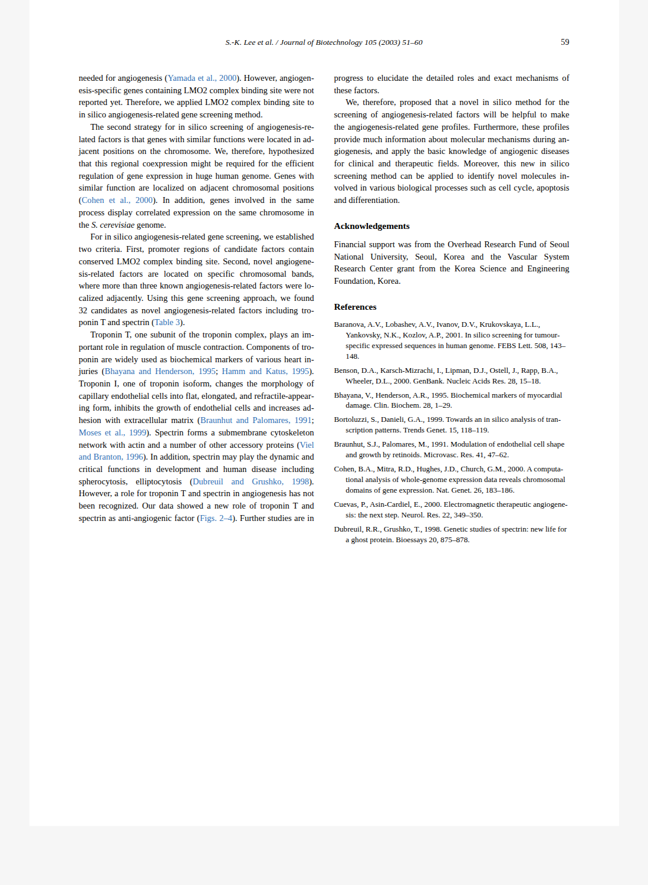S.-K. Lee et al. / Journal of Biotechnology 105 (2003) 51–60 59
needed for angiogenesis (Yamada et al., 2000). However, angiogenesis-specific genes containing LMO2 complex binding site were not reported yet. Therefore, we applied LMO2 complex binding site to in silico angiogenesis-related gene screening method.
The second strategy for in silico screening of angiogenesis-related factors is that genes with similar functions were located in adjacent positions on the chromosome. We, therefore, hypothesized that this regional coexpression might be required for the efficient regulation of gene expression in huge human genome. Genes with similar function are localized on adjacent chromosomal positions (Cohen et al., 2000). In addition, genes involved in the same process display correlated expression on the same chromosome in the S. cerevisiae genome.
For in silico angiogenesis-related gene screening, we established two criteria. First, promoter regions of candidate factors contain conserved LMO2 complex binding site. Second, novel angiogenesis-related factors are located on specific chromosomal bands, where more than three known angiogenesis-related factors were localized adjacently. Using this gene screening approach, we found 32 candidates as novel angiogenesis-related factors including troponin T and spectrin (Table 3).
Troponin T, one subunit of the troponin complex, plays an important role in regulation of muscle contraction. Components of troponin are widely used as biochemical markers of various heart injuries (Bhayana and Henderson, 1995; Hamm and Katus, 1995). Troponin I, one of troponin isoform, changes the morphology of capillary endothelial cells into flat, elongated, and refractile-appearing form, inhibits the growth of endothelial cells and increases adhesion with extracellular matrix (Braunhut and Palomares, 1991; Moses et al., 1999). Spectrin forms a submembrane cytoskeleton network with actin and a number of other accessory proteins (Viel and Branton, 1996). In addition, spectrin may play the dynamic and critical functions in development and human disease including spherocytosis, elliptocytosis (Dubreuil and Grushko, 1998). However, a role for troponin T and spectrin in angiogenesis has not been recognized. Our data showed a new role of troponin T and spectrin as anti-angiogenic factor (Figs. 2–4). Further studies are in progress to elucidate the detailed roles and exact mechanisms of these factors.
We, therefore, proposed that a novel in silico method for the screening of angiogenesis-related factors will be helpful to make the angiogenesis-related gene profiles. Furthermore, these profiles provide much information about molecular mechanisms during angiogenesis, and apply the basic knowledge of angiogenic diseases for clinical and therapeutic fields. Moreover, this new in silico screening method can be applied to identify novel molecules involved in various biological processes such as cell cycle, apoptosis and differentiation.
Acknowledgements
Financial support was from the Overhead Research Fund of Seoul National University, Seoul, Korea and the Vascular System Research Center grant from the Korea Science and Engineering Foundation, Korea.
References
Baranova, A.V., Lobashev, A.V., Ivanov, D.V., Krukovskaya, L.L., Yankovsky, N.K., Kozlov, A.P., 2001. In silico screening for tumour-specific expressed sequences in human genome. FEBS Lett. 508, 143–148.
Benson, D.A., Karsch-Mizrachi, I., Lipman, D.J., Ostell, J., Rapp, B.A., Wheeler, D.L., 2000. GenBank. Nucleic Acids Res. 28, 15–18.
Bhayana, V., Henderson, A.R., 1995. Biochemical markers of myocardial damage. Clin. Biochem. 28, 1–29.
Bortoluzzi, S., Danieli, G.A., 1999. Towards an in silico analysis of transcription patterns. Trends Genet. 15, 118–119.
Braunhut, S.J., Palomares, M., 1991. Modulation of endothelial cell shape and growth by retinoids. Microvasc. Res. 41, 47–62.
Cohen, B.A., Mitra, R.D., Hughes, J.D., Church, G.M., 2000. A computational analysis of whole-genome expression data reveals chromosomal domains of gene expression. Nat. Genet. 26, 183–186.
Cuevas, P., Asin-Cardiel, E., 2000. Electromagnetic therapeutic angiogenesis: the next step. Neurol. Res. 22, 349–350.
Dubreuil, R.R., Grushko, T., 1998. Genetic studies of spectrin: new life for a ghost protein. Bioessays 20, 875–878.